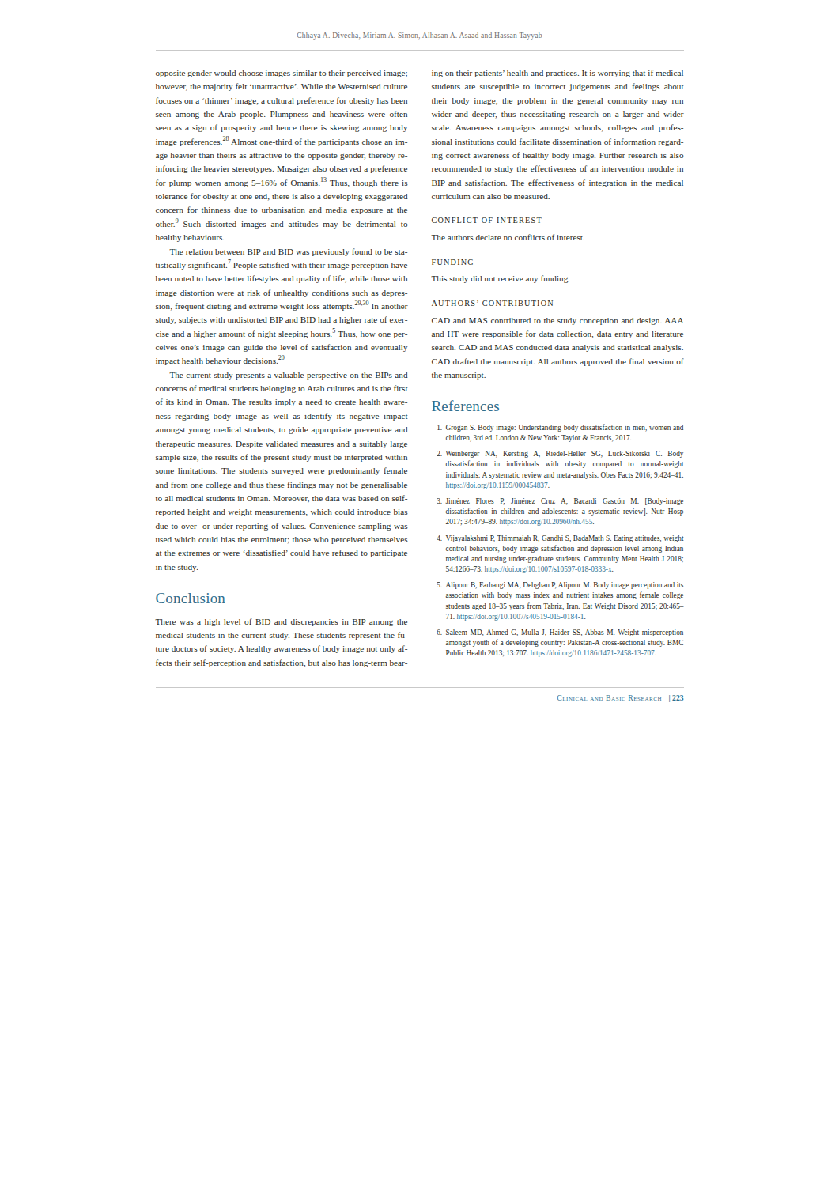Chhaya A. Divecha, Miriam A. Simon, Alhasan A. Asaad and Hassan Tayyab
opposite gender would choose images similar to their perceived image; however, the majority felt ‘unattractive’. While the Westernised culture focuses on a ‘thinner’ image, a cultural preference for obesity has been seen among the Arab people. Plumpness and heaviness were often seen as a sign of prosperity and hence there is skewing among body image preferences.28 Almost one-third of the participants chose an image heavier than theirs as attractive to the opposite gender, thereby reinforcing the heavier stereotypes. Musaiger also observed a preference for plump women among 5–16% of Omanis.13 Thus, though there is tolerance for obesity at one end, there is also a developing exaggerated concern for thinness due to urbanisation and media exposure at the other.9 Such distorted images and attitudes may be detrimental to healthy behaviours.
The relation between BIP and BID was previously found to be statistically significant.7 People satisfied with their image perception have been noted to have better lifestyles and quality of life, while those with image distortion were at risk of unhealthy conditions such as depression, frequent dieting and extreme weight loss attempts.29,30 In another study, subjects with undistorted BIP and BID had a higher rate of exercise and a higher amount of night sleeping hours.5 Thus, how one perceives one’s image can guide the level of satisfaction and eventually impact health behaviour decisions.20
The current study presents a valuable perspective on the BIPs and concerns of medical students belonging to Arab cultures and is the first of its kind in Oman. The results imply a need to create health awareness regarding body image as well as identify its negative impact amongst young medical students, to guide appropriate preventive and therapeutic measures. Despite validated measures and a suitably large sample size, the results of the present study must be interpreted within some limitations. The students surveyed were predominantly female and from one college and thus these findings may not be generalisable to all medical students in Oman. Moreover, the data was based on self-reported height and weight measurements, which could introduce bias due to over- or under-reporting of values. Convenience sampling was used which could bias the enrolment; those who perceived themselves at the extremes or were ‘dissatisfied’ could have refused to participate in the study.
Conclusion
There was a high level of BID and discrepancies in BIP among the medical students in the current study. These students represent the future doctors of society. A healthy awareness of body image not only affects their self-perception and satisfaction, but also has long-term bearing on their patients’ health and practices. It is worrying that if medical students are susceptible to incorrect judgements and feelings about their body image, the problem in the general community may run wider and deeper, thus necessitating research on a larger and wider scale. Awareness campaigns amongst schools, colleges and professional institutions could facilitate dissemination of information regarding correct awareness of healthy body image. Further research is also recommended to study the effectiveness of an intervention module in BIP and satisfaction. The effectiveness of integration in the medical curriculum can also be measured.
conflict of interest
The authors declare no conflicts of interest.
funding
This study did not receive any funding.
authors’ contribution
CAD and MAS contributed to the study conception and design. AAA and HT were responsible for data collection, data entry and literature search. CAD and MAS conducted data analysis and statistical analysis. CAD drafted the manuscript. All authors approved the final version of the manuscript.
References
Grogan S. Body image: Understanding body dissatisfaction in men, women and children, 3rd ed. London & New York: Taylor & Francis, 2017.
Weinberger NA, Kersting A, Riedel-Heller SG, Luck-Sikorski C. Body dissatisfaction in individuals with obesity compared to normal-weight individuals: A systematic review and meta-analysis. Obes Facts 2016; 9:424–41. https://doi.org/10.1159/000454837.
Jiménez Flores P, Jiménez Cruz A, Bacardi Gascón M. [Body-image dissatisfaction in children and adolescents: a systematic review]. Nutr Hosp 2017; 34:479–89. https://doi.org/10.20960/nh.455.
Vijayalakshmi P, Thimmaiah R, Gandhi S, BadaMath S. Eating attitudes, weight control behaviors, body image satisfaction and depression level among Indian medical and nursing under-graduate students. Community Ment Health J 2018; 54:1266–73. https://doi.org/10.1007/s10597-018-0333-x.
Alipour B, Farhangi MA, Dehghan P, Alipour M. Body image perception and its association with body mass index and nutrient intakes among female college students aged 18–35 years from Tabriz, Iran. Eat Weight Disord 2015; 20:465–71. https://doi.org/10.1007/s40519-015-0184-1.
Saleem MD, Ahmed G, Mulla J, Haider SS, Abbas M. Weight misperception amongst youth of a developing country: Pakistan-A cross-sectional study. BMC Public Health 2013; 13:707. https://doi.org/10.1186/1471-2458-13-707.
Clinical and Basic Research | 223